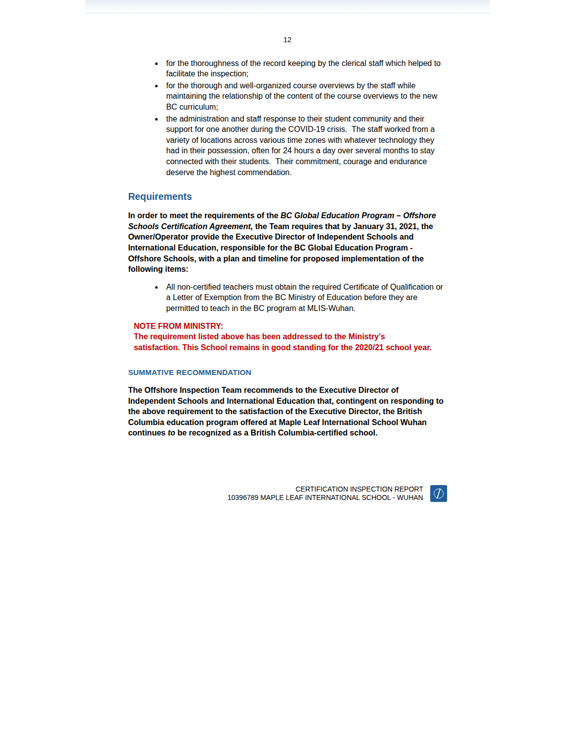12
for the thoroughness of the record keeping by the clerical staff which helped to facilitate the inspection;
for the thorough and well-organized course overviews by the staff while maintaining the relationship of the content of the course overviews to the new BC curriculum;
the administration and staff response to their student community and their support for one another during the COVID-19 crisis. The staff worked from a variety of locations across various time zones with whatever technology they had in their possession, often for 24 hours a day over several months to stay connected with their students. Their commitment, courage and endurance deserve the highest commendation.
Requirements
In order to meet the requirements of the BC Global Education Program – Offshore Schools Certification Agreement, the Team requires that by January 31, 2021, the Owner/Operator provide the Executive Director of Independent Schools and International Education, responsible for the BC Global Education Program - Offshore Schools, with a plan and timeline for proposed implementation of the following items:
All non-certified teachers must obtain the required Certificate of Qualification or a Letter of Exemption from the BC Ministry of Education before they are permitted to teach in the BC program at MLIS-Wuhan.
NOTE FROM MINISTRY:
The requirement listed above has been addressed to the Ministry's satisfaction. This School remains in good standing for the 2020/21 school year.
SUMMATIVE RECOMMENDATION
The Offshore Inspection Team recommends to the Executive Director of Independent Schools and International Education that, contingent on responding to the above requirement to the satisfaction of the Executive Director, the British Columbia education program offered at Maple Leaf International School Wuhan continues to be recognized as a British Columbia-certified school.
CERTIFICATION INSPECTION REPORT
10396789 MAPLE LEAF INTERNATIONAL SCHOOL - WUHAN